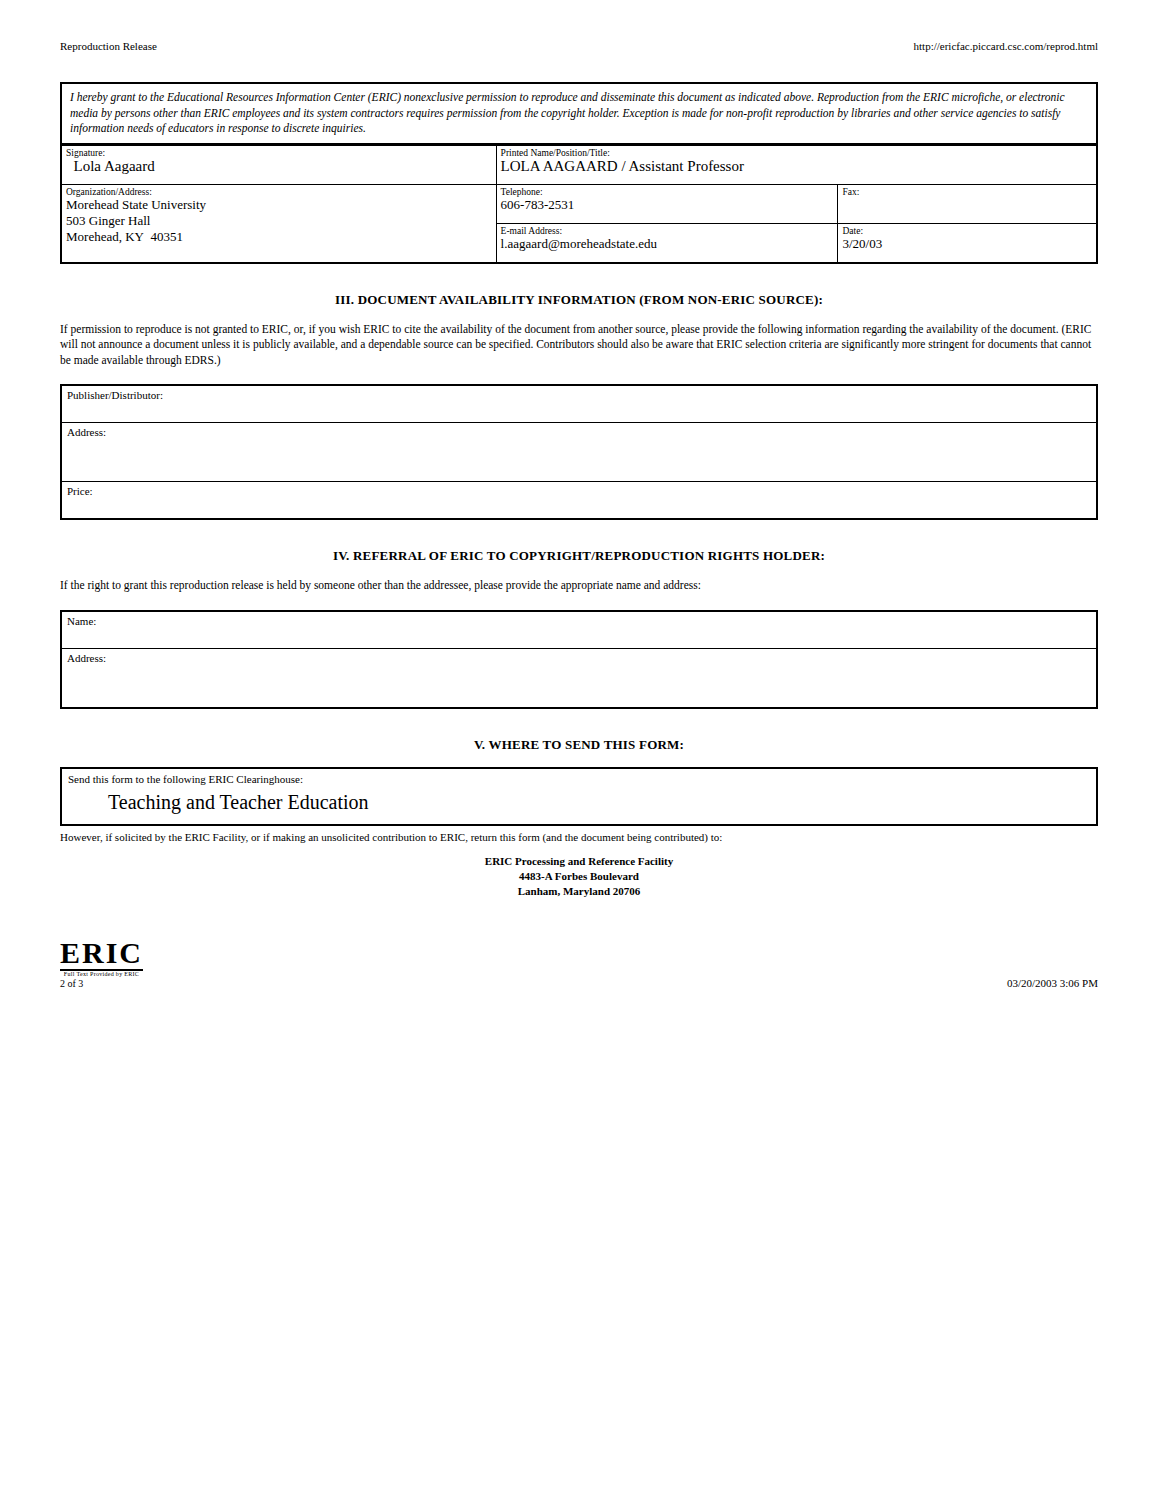Reproduction Release
http://ericfac.piccard.csc.com/reprod.html
I hereby grant to the Educational Resources Information Center (ERIC) nonexclusive permission to reproduce and disseminate this document as indicated above. Reproduction from the ERIC microfiche, or electronic media by persons other than ERIC employees and its system contractors requires permission from the copyright holder. Exception is made for non-profit reproduction by libraries and other service agencies to satisfy information needs of educators in response to discrete inquiries.
| Signature: Lola Aagaard | Printed Name/Position/Title: LOLA AAGAARD / Assistant Professor |
| Organization/Address: Morehead State University 503 Ginger Hall Morehead, KY 40351 | Telephone: 606-783-2531 | Fax: |
| E-mail Address: l.aagaard@moreheadstate.edu | Date: 3/20/03 |
III. DOCUMENT AVAILABILITY INFORMATION (FROM NON-ERIC SOURCE):
If permission to reproduce is not granted to ERIC, or, if you wish ERIC to cite the availability of the document from another source, please provide the following information regarding the availability of the document. (ERIC will not announce a document unless it is publicly available, and a dependable source can be specified. Contributors should also be aware that ERIC selection criteria are significantly more stringent for documents that cannot be made available through EDRS.)
| Publisher/Distributor: |
| Address: |
| Price: |
IV. REFERRAL OF ERIC TO COPYRIGHT/REPRODUCTION RIGHTS HOLDER:
If the right to grant this reproduction release is held by someone other than the addressee, please provide the appropriate name and address:
| Name: |
| Address: |
V. WHERE TO SEND THIS FORM:
Send this form to the following ERIC Clearinghouse: Teaching and Teacher Education
However, if solicited by the ERIC Facility, or if making an unsolicited contribution to ERIC, return this form (and the document being contributed) to:
ERIC Processing and Reference Facility
4483-A Forbes Boulevard
Lanham, Maryland 20706
ERIC Full Text Provided by ERIC 2 of 3
03/20/2003 3:06 PM